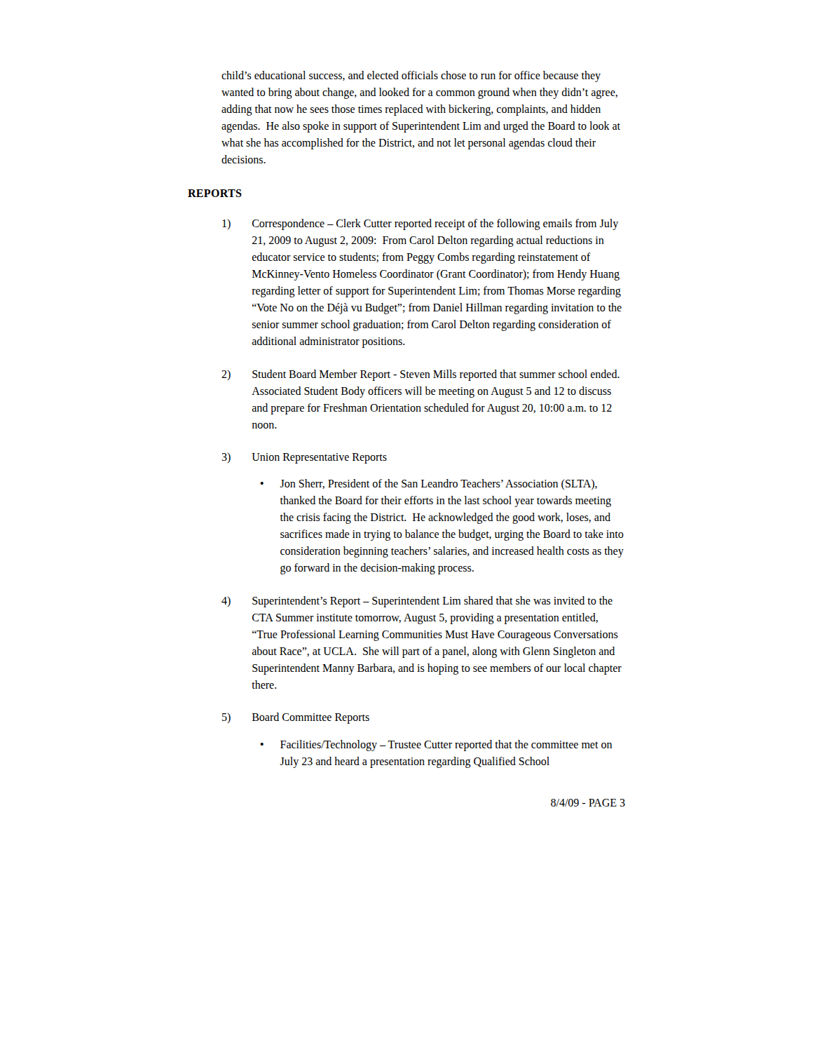child’s educational success, and elected officials chose to run for office because they wanted to bring about change, and looked for a common ground when they didn’t agree, adding that now he sees those times replaced with bickering, complaints, and hidden agendas. He also spoke in support of Superintendent Lim and urged the Board to look at what she has accomplished for the District, and not let personal agendas cloud their decisions.
REPORTS
Correspondence – Clerk Cutter reported receipt of the following emails from July 21, 2009 to August 2, 2009: From Carol Delton regarding actual reductions in educator service to students; from Peggy Combs regarding reinstatement of McKinney-Vento Homeless Coordinator (Grant Coordinator); from Hendy Huang regarding letter of support for Superintendent Lim; from Thomas Morse regarding “Vote No on the Déjà vu Budget”; from Daniel Hillman regarding invitation to the senior summer school graduation; from Carol Delton regarding consideration of additional administrator positions.
Student Board Member Report - Steven Mills reported that summer school ended. Associated Student Body officers will be meeting on August 5 and 12 to discuss and prepare for Freshman Orientation scheduled for August 20, 10:00 a.m. to 12 noon.
Union Representative Reports
Jon Sherr, President of the San Leandro Teachers’ Association (SLTA), thanked the Board for their efforts in the last school year towards meeting the crisis facing the District. He acknowledged the good work, loses, and sacrifices made in trying to balance the budget, urging the Board to take into consideration beginning teachers’ salaries, and increased health costs as they go forward in the decision-making process.
Superintendent’s Report – Superintendent Lim shared that she was invited to the CTA Summer institute tomorrow, August 5, providing a presentation entitled, “True Professional Learning Communities Must Have Courageous Conversations about Race”, at UCLA. She will part of a panel, along with Glenn Singleton and Superintendent Manny Barbara, and is hoping to see members of our local chapter there.
Board Committee Reports
Facilities/Technology – Trustee Cutter reported that the committee met on July 23 and heard a presentation regarding Qualified School
8/4/09 - PAGE 3